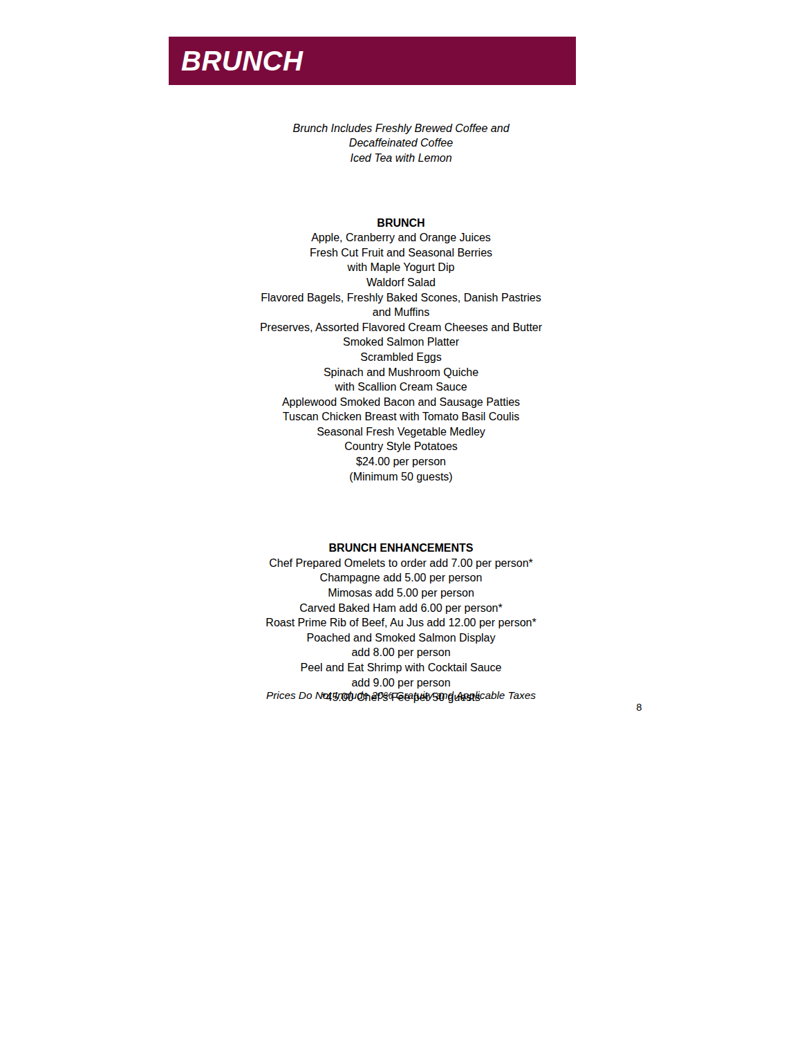BRUNCH
Brunch Includes Freshly Brewed Coffee and
Decaffeinated Coffee
Iced Tea with Lemon
BRUNCH
Apple, Cranberry and Orange Juices
Fresh Cut Fruit and Seasonal Berries
with Maple Yogurt Dip
Waldorf Salad
Flavored Bagels, Freshly Baked Scones, Danish Pastries
and Muffins
Preserves, Assorted Flavored Cream Cheeses and Butter
Smoked Salmon Platter
Scrambled Eggs
Spinach and Mushroom Quiche
with Scallion Cream Sauce
Applewood Smoked Bacon and Sausage Patties
Tuscan Chicken Breast with Tomato Basil Coulis
Seasonal Fresh Vegetable Medley
Country Style Potatoes
$24.00 per person
(Minimum 50 guests)
BRUNCH ENHANCEMENTS
Chef Prepared Omelets to order add 7.00 per person*
Champagne add 5.00 per person
Mimosas add 5.00 per person
Carved Baked Ham add 6.00 per person*
Roast Prime Rib of Beef, Au Jus add 12.00 per person*
Poached and Smoked Salmon Display
add 8.00 per person
Peel and Eat Shrimp with Cocktail Sauce
add 9.00 per person
*45.00 Chef’s Fee per 50 guests
Prices Do Not Include 20% Gratuity and Applicable Taxes
8